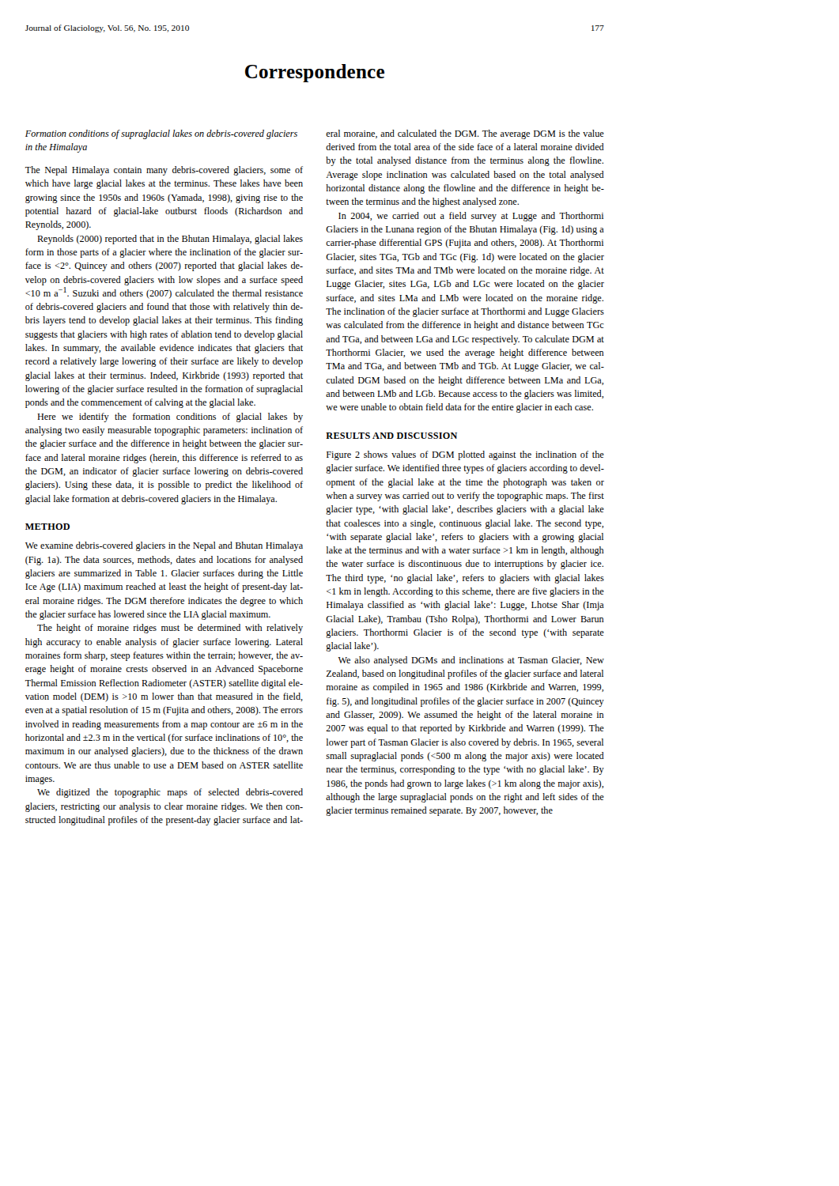Journal of Glaciology, Vol. 56, No. 195, 2010
177
Correspondence
Formation conditions of supraglacial lakes on debris-covered glaciers in the Himalaya
The Nepal Himalaya contain many debris-covered glaciers, some of which have large glacial lakes at the terminus. These lakes have been growing since the 1950s and 1960s (Yamada, 1998), giving rise to the potential hazard of glacial-lake outburst floods (Richardson and Reynolds, 2000).
Reynolds (2000) reported that in the Bhutan Himalaya, glacial lakes form in those parts of a glacier where the inclination of the glacier surface is <2°. Quincey and others (2007) reported that glacial lakes develop on debris-covered glaciers with low slopes and a surface speed <10 m a−1. Suzuki and others (2007) calculated the thermal resistance of debris-covered glaciers and found that those with relatively thin debris layers tend to develop glacial lakes at their terminus. This finding suggests that glaciers with high rates of ablation tend to develop glacial lakes. In summary, the available evidence indicates that glaciers that record a relatively large lowering of their surface are likely to develop glacial lakes at their terminus. Indeed, Kirkbride (1993) reported that lowering of the glacier surface resulted in the formation of supraglacial ponds and the commencement of calving at the glacial lake.
Here we identify the formation conditions of glacial lakes by analysing two easily measurable topographic parameters: inclination of the glacier surface and the difference in height between the glacier surface and lateral moraine ridges (herein, this difference is referred to as the DGM, an indicator of glacier surface lowering on debris-covered glaciers). Using these data, it is possible to predict the likelihood of glacial lake formation at debris-covered glaciers in the Himalaya.
Method
We examine debris-covered glaciers in the Nepal and Bhutan Himalaya (Fig. 1a). The data sources, methods, dates and locations for analysed glaciers are summarized in Table 1. Glacier surfaces during the Little Ice Age (LIA) maximum reached at least the height of present-day lateral moraine ridges. The DGM therefore indicates the degree to which the glacier surface has lowered since the LIA glacial maximum.
The height of moraine ridges must be determined with relatively high accuracy to enable analysis of glacier surface lowering. Lateral moraines form sharp, steep features within the terrain; however, the average height of moraine crests observed in an Advanced Spaceborne Thermal Emission Reflection Radiometer (ASTER) satellite digital elevation model (DEM) is >10 m lower than that measured in the field, even at a spatial resolution of 15 m (Fujita and others, 2008). The errors involved in reading measurements from a map contour are ±6 m in the horizontal and ±2.3 m in the vertical (for surface inclinations of 10°, the maximum in our analysed glaciers), due to the thickness of the drawn contours. We are thus unable to use a DEM based on ASTER satellite images.
We digitized the topographic maps of selected debris-covered glaciers, restricting our analysis to clear moraine ridges. We then constructed longitudinal profiles of the present-day glacier surface and lateral moraine, and calculated the DGM. The average DGM is the value derived from the total area of the side face of a lateral moraine divided by the total analysed distance from the terminus along the flowline. Average slope inclination was calculated based on the total analysed horizontal distance along the flowline and the difference in height between the terminus and the highest analysed zone.
In 2004, we carried out a field survey at Lugge and Thorthormi Glaciers in the Lunana region of the Bhutan Himalaya (Fig. 1d) using a carrier-phase differential GPS (Fujita and others, 2008). At Thorthormi Glacier, sites TGa, TGb and TGc (Fig. 1d) were located on the glacier surface, and sites TMa and TMb were located on the moraine ridge. At Lugge Glacier, sites LGa, LGb and LGc were located on the glacier surface, and sites LMa and LMb were located on the moraine ridge. The inclination of the glacier surface at Thorthormi and Lugge Glaciers was calculated from the difference in height and distance between TGc and TGa, and between LGa and LGc respectively. To calculate DGM at Thorthormi Glacier, we used the average height difference between TMa and TGa, and between TMb and TGb. At Lugge Glacier, we calculated DGM based on the height difference between LMa and LGa, and between LMb and LGb. Because access to the glaciers was limited, we were unable to obtain field data for the entire glacier in each case.
Results and discussion
Figure 2 shows values of DGM plotted against the inclination of the glacier surface. We identified three types of glaciers according to development of the glacial lake at the time the photograph was taken or when a survey was carried out to verify the topographic maps. The first glacier type, ‘with glacial lake’, describes glaciers with a glacial lake that coalesces into a single, continuous glacial lake. The second type, ‘with separate glacial lake’, refers to glaciers with a growing glacial lake at the terminus and with a water surface >1 km in length, although the water surface is discontinuous due to interruptions by glacier ice. The third type, ‘no glacial lake’, refers to glaciers with glacial lakes <1 km in length. According to this scheme, there are five glaciers in the Himalaya classified as ‘with glacial lake’: Lugge, Lhotse Shar (Imja Glacial Lake), Trambau (Tsho Rolpa), Thorthormi and Lower Barun glaciers. Thorthormi Glacier is of the second type (‘with separate glacial lake’).
We also analysed DGMs and inclinations at Tasman Glacier, New Zealand, based on longitudinal profiles of the glacier surface and lateral moraine as compiled in 1965 and 1986 (Kirkbride and Warren, 1999, fig. 5), and longitudinal profiles of the glacier surface in 2007 (Quincey and Glasser, 2009). We assumed the height of the lateral moraine in 2007 was equal to that reported by Kirkbride and Warren (1999). The lower part of Tasman Glacier is also covered by debris. In 1965, several small supraglacial ponds (<500 m along the major axis) were located near the terminus, corresponding to the type ‘with no glacial lake’. By 1986, the ponds had grown to large lakes (>1 km along the major axis), although the large supraglacial ponds on the right and left sides of the glacier terminus remained separate. By 2007, however, the